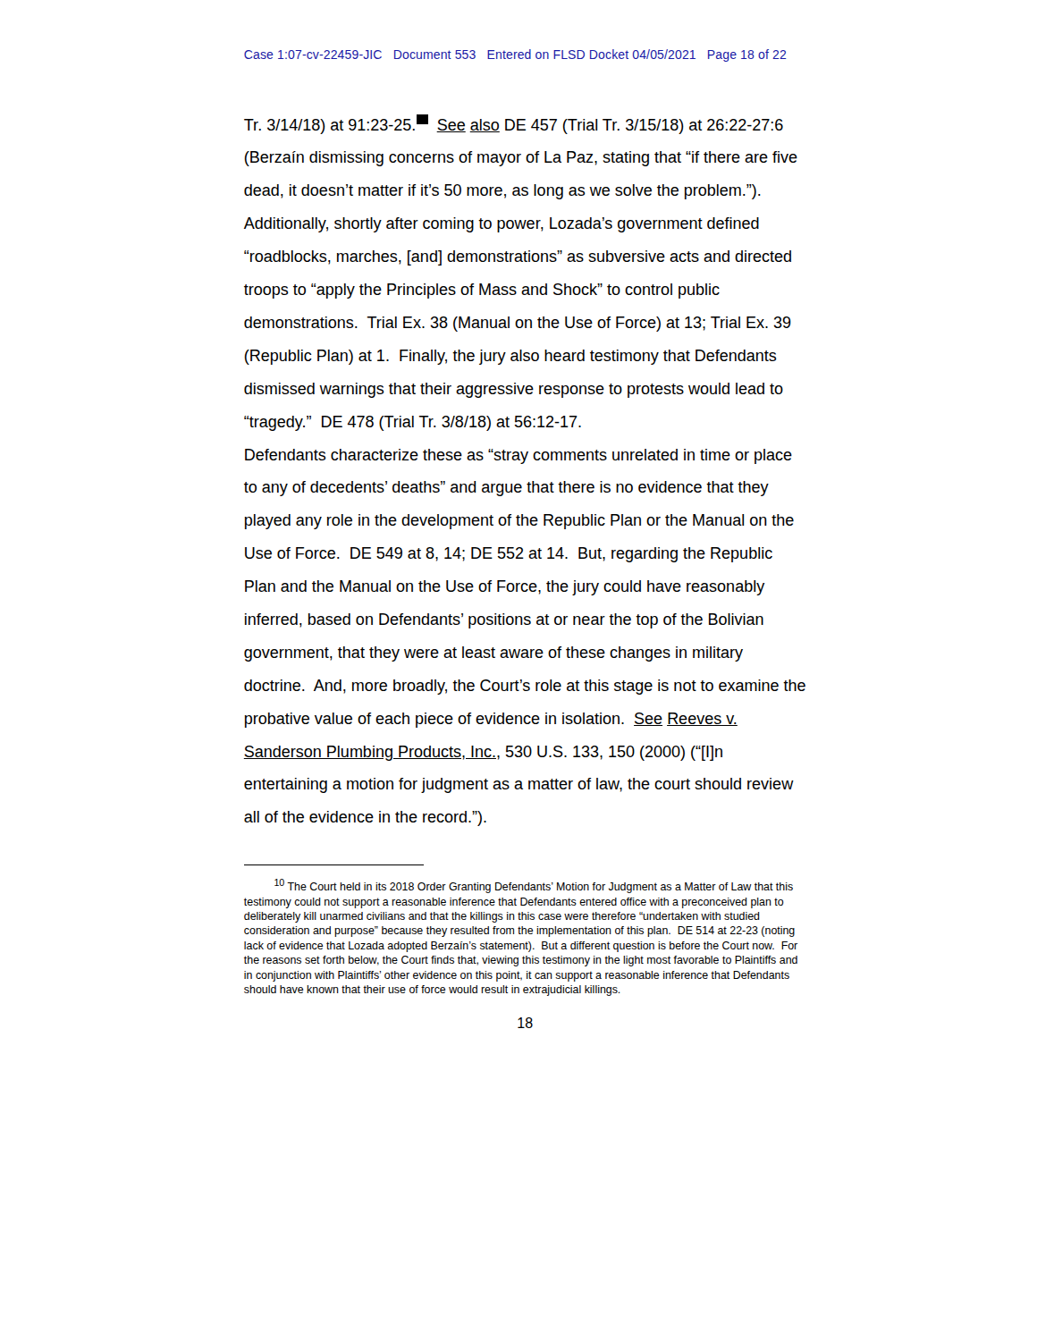Case 1:07-cv-22459-JIC Document 553 Entered on FLSD Docket 04/05/2021 Page 18 of 22
Tr. 3/14/18) at 91:23-25. See also DE 457 (Trial Tr. 3/15/18) at 26:22-27:6 (Berzaín dismissing concerns of mayor of La Paz, stating that “if there are five dead, it doesn’t matter if it’s 50 more, as long as we solve the problem.”). Additionally, shortly after coming to power, Lozada’s government defined “roadblocks, marches, [and] demonstrations” as subversive acts and directed troops to “apply the Principles of Mass and Shock” to control public demonstrations. Trial Ex. 38 (Manual on the Use of Force) at 13; Trial Ex. 39 (Republic Plan) at 1. Finally, the jury also heard testimony that Defendants dismissed warnings that their aggressive response to protests would lead to “tragedy.” DE 478 (Trial Tr. 3/8/18) at 56:12-17.
Defendants characterize these as “stray comments unrelated in time or place to any of decedents’ deaths” and argue that there is no evidence that they played any role in the development of the Republic Plan or the Manual on the Use of Force. DE 549 at 8, 14; DE 552 at 14. But, regarding the Republic Plan and the Manual on the Use of Force, the jury could have reasonably inferred, based on Defendants’ positions at or near the top of the Bolivian government, that they were at least aware of these changes in military doctrine. And, more broadly, the Court’s role at this stage is not to examine the probative value of each piece of evidence in isolation. See Reeves v. Sanderson Plumbing Products, Inc., 530 U.S. 133, 150 (2000) (“[I]n entertaining a motion for judgment as a matter of law, the court should review all of the evidence in the record.”).
10 The Court held in its 2018 Order Granting Defendants’ Motion for Judgment as a Matter of Law that this testimony could not support a reasonable inference that Defendants entered office with a preconceived plan to deliberately kill unarmed civilians and that the killings in this case were therefore “undertaken with studied consideration and purpose” because they resulted from the implementation of this plan. DE 514 at 22-23 (noting lack of evidence that Lozada adopted Berzaín’s statement). But a different question is before the Court now. For the reasons set forth below, the Court finds that, viewing this testimony in the light most favorable to Plaintiffs and in conjunction with Plaintiffs’ other evidence on this point, it can support a reasonable inference that Defendants should have known that their use of force would result in extrajudicial killings.
18